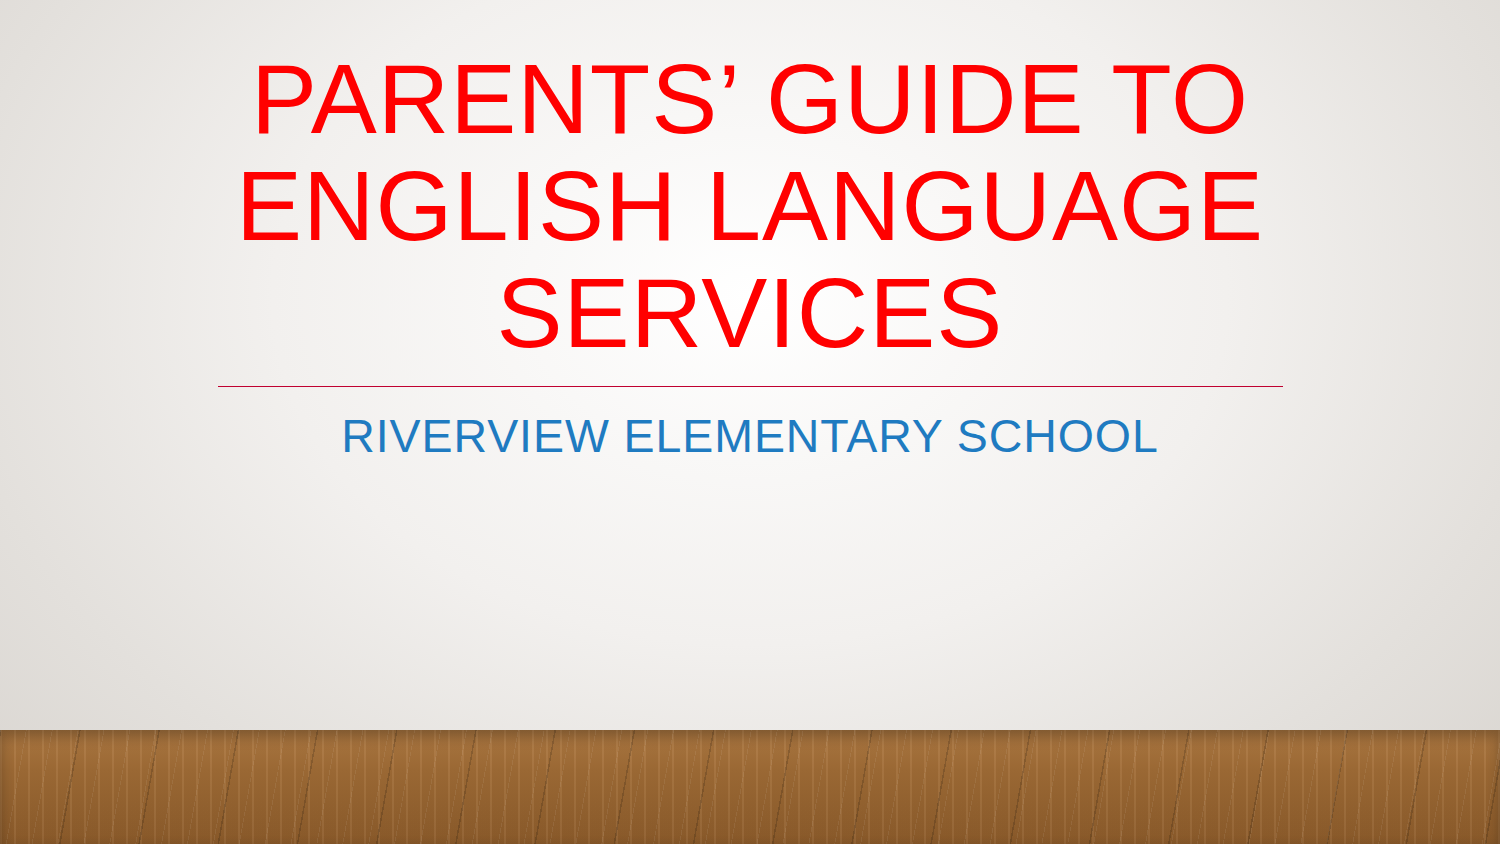Parents’ Guide to English Language Services
Riverview Elementary School